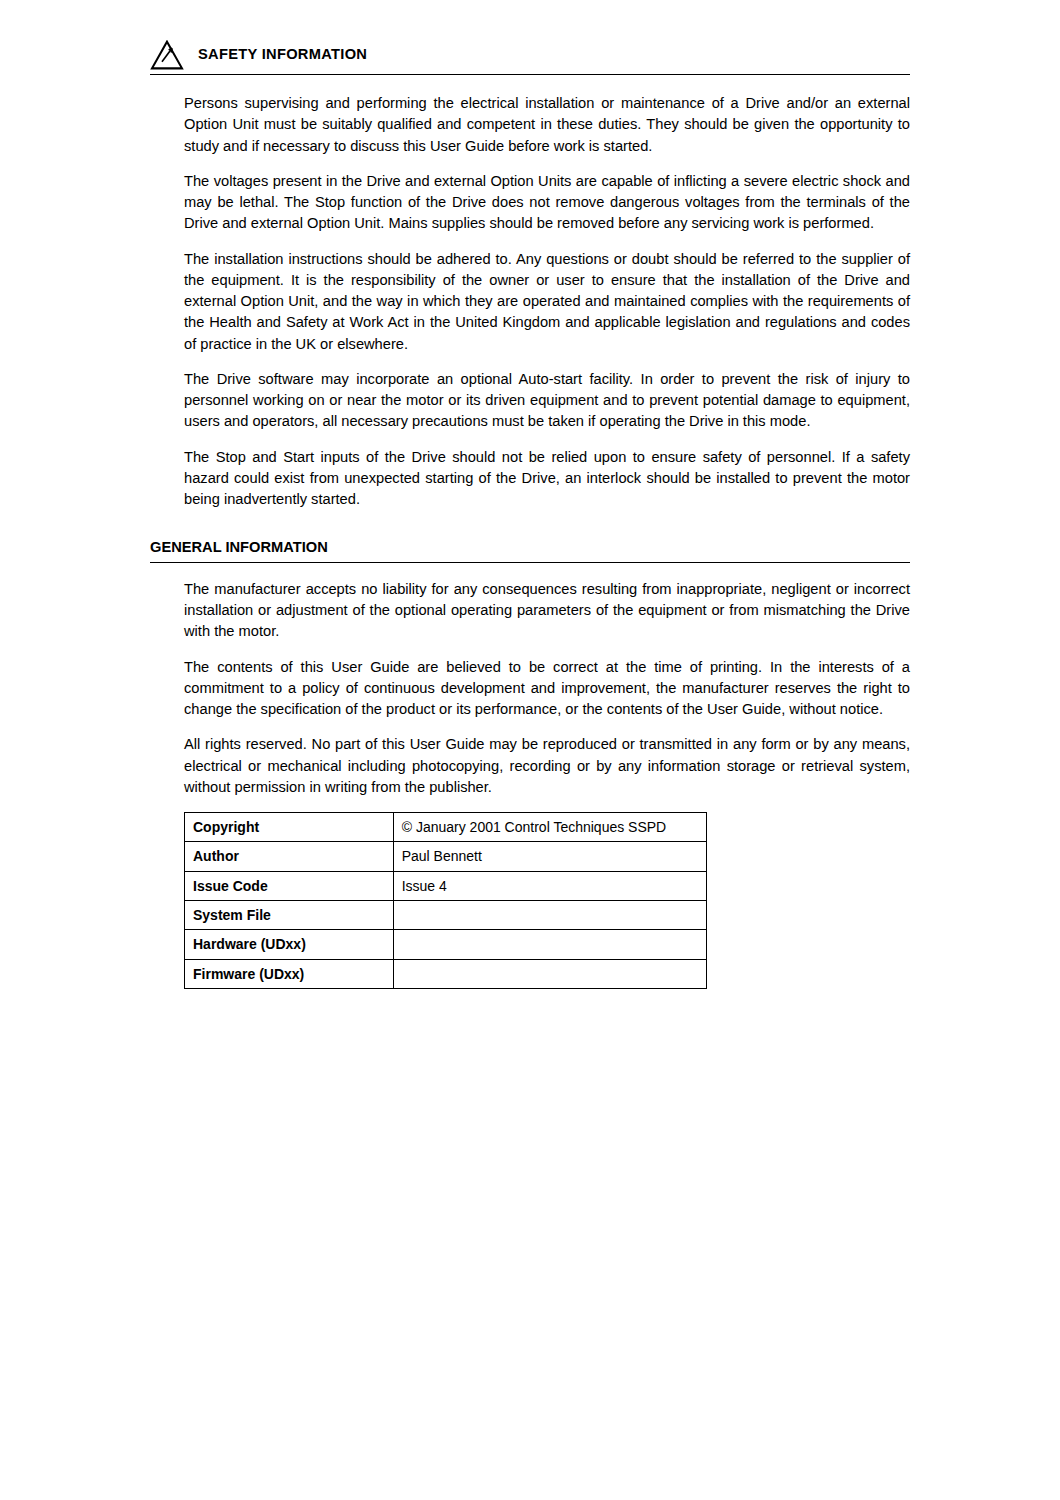SAFETY INFORMATION
Persons supervising and performing the electrical installation or maintenance of a Drive and/or an external Option Unit must be suitably qualified and competent in these duties. They should be given the opportunity to study and if necessary to discuss this User Guide before work is started.
The voltages present in the Drive and external Option Units are capable of inflicting a severe electric shock and may be lethal. The Stop function of the Drive does not remove dangerous voltages from the terminals of the Drive and external Option Unit. Mains supplies should be removed before any servicing work is performed.
The installation instructions should be adhered to. Any questions or doubt should be referred to the supplier of the equipment. It is the responsibility of the owner or user to ensure that the installation of the Drive and external Option Unit, and the way in which they are operated and maintained complies with the requirements of the Health and Safety at Work Act in the United Kingdom and applicable legislation and regulations and codes of practice in the UK or elsewhere.
The Drive software may incorporate an optional Auto-start facility. In order to prevent the risk of injury to personnel working on or near the motor or its driven equipment and to prevent potential damage to equipment, users and operators, all necessary precautions must be taken if operating the Drive in this mode.
The Stop and Start inputs of the Drive should not be relied upon to ensure safety of personnel. If a safety hazard could exist from unexpected starting of the Drive, an interlock should be installed to prevent the motor being inadvertently started.
GENERAL INFORMATION
The manufacturer accepts no liability for any consequences resulting from inappropriate, negligent or incorrect installation or adjustment of the optional operating parameters of the equipment or from mismatching the Drive with the motor.
The contents of this User Guide are believed to be correct at the time of printing. In the interests of a commitment to a policy of continuous development and improvement, the manufacturer reserves the right to change the specification of the product or its performance, or the contents of the User Guide, without notice.
All rights reserved. No part of this User Guide may be reproduced or transmitted in any form or by any means, electrical or mechanical including photocopying, recording or by any information storage or retrieval system, without permission in writing from the publisher.
| Copyright | © January 2001 Control Techniques SSPD |
| Author | Paul Bennett |
| Issue Code | Issue 4 |
| System File | |
| Hardware (UDxx) | |
| Firmware (UDxx) | |